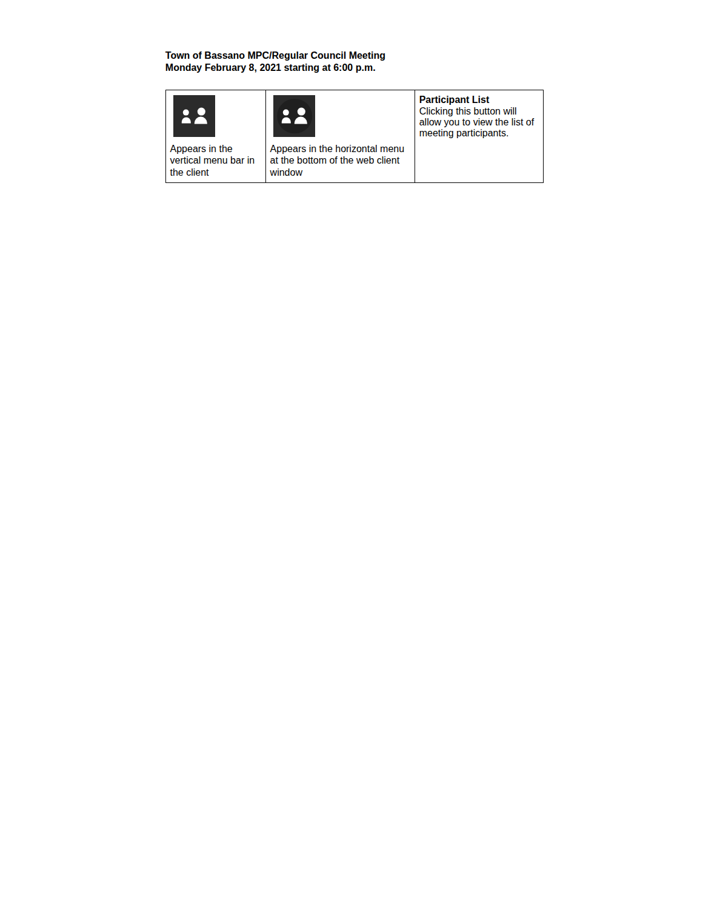Town of Bassano MPC/Regular Council Meeting
Monday February 8, 2021 starting at 6:00 p.m.
| Appears in the vertical menu bar in the client | Appears in the horizontal menu at the bottom of the web client window | Participant List Clicking this button will allow you to view the list of meeting participants. |